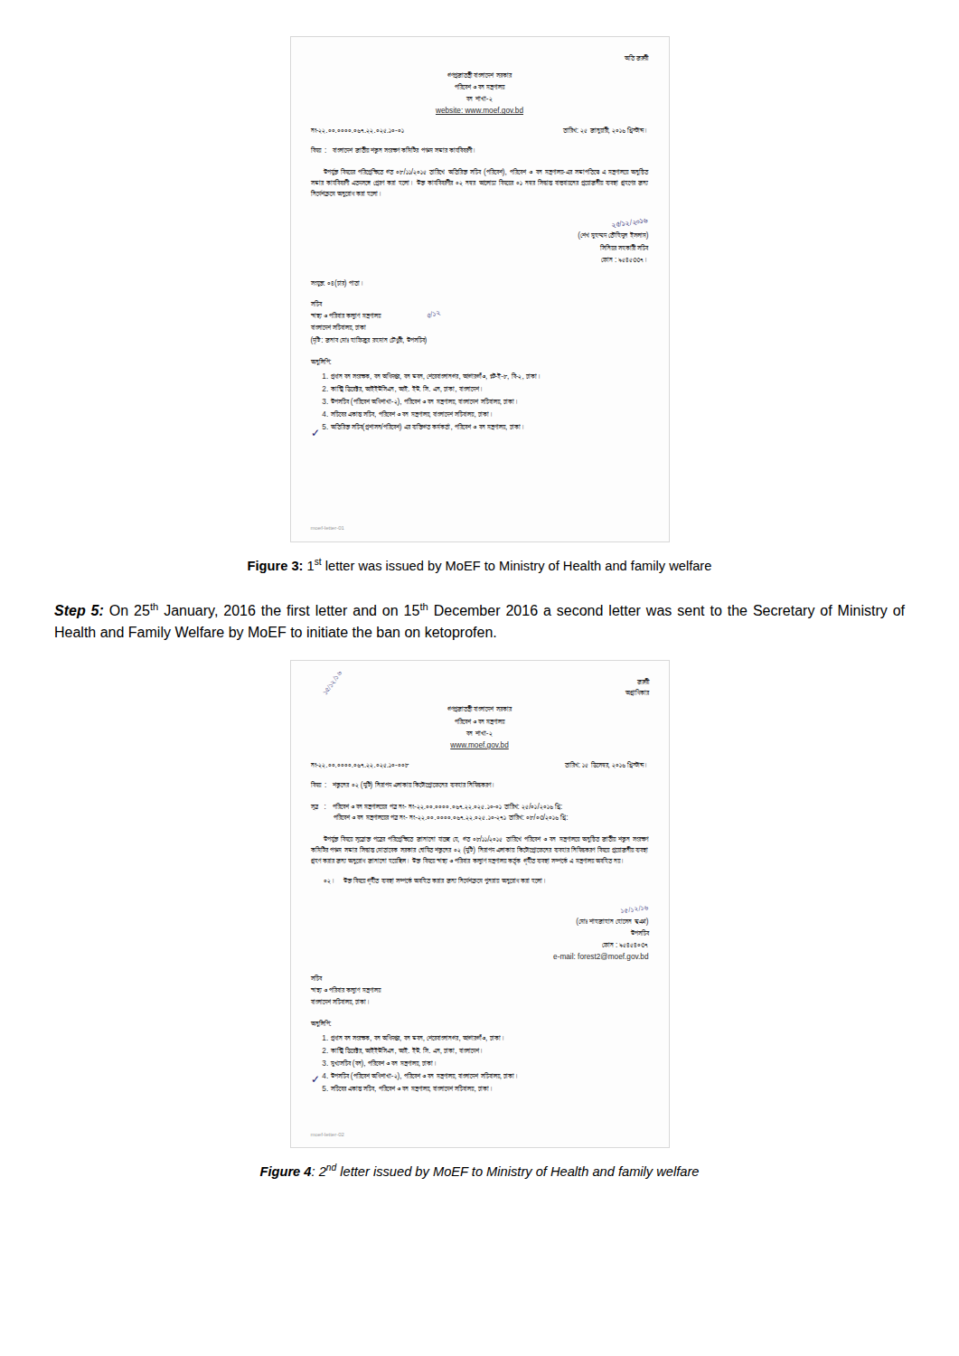অতি জরুরী
গণপ্রজাতন্ত্রী বাংলাদেশ সরকার
পরিবেশ ও বন মন্ত্রণালয়
বন শাখা-২
website: www.moef.gov.bd
নং-২২.০০.০০০০.০৬৭.২২.০২৫.১০-০১ তারিখ: ২৫ জানুয়ারী, ২০১৬ খ্রিস্টাব্দ।
বিষয় : বাংলাদেশ জাতীয় শকুন সংরক্ষণ কমিটির পঞ্চম সভার কার্যবিবরণী।
উপর্যুক্ত বিষয়ের পরিপ্রেক্ষিতে গত ০৮/১১/২০১৫ তারিখে অতিরিক্ত সচিব (পরিবেশ), পরিবেশ ও বন মন্ত্রণালয়-এর সভাপতিত্বে এ মন্ত্রণালয়ে অনুষ্ঠিত সভার কার্যবিবরণী এতদসঙ্গে প্রেরণ করা হলো। উক্ত কার্যবিবরণীর ০২ নম্বর আলোচ্য বিষয়ের ০১ নম্বর সিদ্ধান্ত বাস্তবায়নের প্রয়োজনীয় ব্যবস্থা গ্রহণের জন্য নির্দেশক্রমে অনুরোধ করা হলো।
২৫/১২/২০১৬
(শেখ মুহম্মদ তৌহিদুল ইসলাম)
সিনিয়র সহকারী সচিব
ফোন : ৯৫৪৫৩৩৭।
সংযুক্ত: ০৪(চার) পাতা।
সচিব
স্বাস্থ্য ও পরিবার কল্যাণ মন্ত্রণালয়
বাংলাদেশ সচিবালয়, ঢাকা
(দৃষ্টি: জনাব মোঃ হাফিজুর রহমান চৌধুরী, উপসচিব)
অনুলিপি:
প্রধান বন সংরক্ষক, বন অধিদপ্তর, বন ভবন, শেরেবাংলানগর, আগারগাঁও, প্লট-ই-৮, বি-২, ঢাকা।
কান্ট্রি ডিরেক্টর, আইইউসিএন, আই. ইউ. সি. এন, ঢাকা, বাংলাদেশ।
উপসচিব (পরিবেশ অধিশাখা-২), পরিবেশ ও বন মন্ত্রণালয়, বাংলাদেশ সচিবালয়, ঢাকা।
সচিবের একান্ত সচিব, পরিবেশ ও বন মন্ত্রণালয়, বাংলাদেশ সচিবালয়, ঢাকা।
অতিরিক্ত সচিব(প্রশাসন/পরিবেশ) এর ব্যক্তিগত কর্মকর্তা, পরিবেশ ও বন মন্ত্রণালয়, ঢাকা।
৫/১২ ✓
moef-letter-01
Figure 3: 1st letter was issued by MoEF to Ministry of Health and family welfare
Step 5: On 25th January, 2016 the first letter and on 15th December 2016 a second letter was sent to the Secretary of Ministry of Health and Family Welfare by MoEF to initiate the ban on ketoprofen.
জরুরী
অগ্রাধিকার
গণপ্রজাতন্ত্রী বাংলাদেশ সরকার
পরিবেশ ও বন মন্ত্রণালয়
বন শাখা-২
www.moef.gov.bd
নং-২২.০০.০০০০.০৬৭.২২.০২৫.১০-০০৮ তারিখ: ১৫ ডিসেম্বর, ২০১৬ খ্রিস্টাব্দ।
বিষয় : শকুনের ০২ (দুটি) নিরাপদ এলাকায় কিটোপ্রোফেনের ব্যবহার নিষিদ্ধকরণ।
সূত্র : পরিবেশ ও বন মন্ত্রণালয়ের পত্র নং- নং-২২.০০.০০০০.০৬৭.২২.০২৫.১০-০১ তারিখ: ২৫/০১/২০১৬ খ্রি:
পরিবেশ ও বন মন্ত্রণালয়ের পত্র নং- নং-২২.০০.০০০০.০৬৭.২২.০২৫.১০-২৭১ তারিখ: ০৮/০৩/২০১৬ খ্রি:
উপর্যুক্ত বিষয়ে সূত্রোক্ত পত্রের পরিপ্রেক্ষিতে জানানো যাচ্ছে যে, গত ০৮/১১/২০১৫ তারিখে পরিবেশ ও বন মন্ত্রণালয়ে অনুষ্ঠিত জাতীয় শকুন সংরক্ষণ কমিটির পঞ্চম সভার সিদ্ধান্ত মোতাবেক সরকার ঘোষিত শকুনের ০২ (দুটি) নিরাপদ এলাকায় কিটোপ্রোফেনের ব্যবহার নিষিদ্ধকরণ বিষয়ে প্রয়োজনীয় ব্যবস্থা গ্রহণ করার জন্য অনুরোধ জানানো হয়েছিল। উক্ত বিষয়ে স্বাস্থ্য ও পরিবার কল্যাণ মন্ত্রণালয় কর্তৃক গৃহীত ব্যবস্থা সম্পর্কে এ মন্ত্রণালয় অবহিত নয়।
০২। উক্ত বিষয়ে গৃহীত ব্যবস্থা সম্পর্কে অবহিত করার জন্য নির্দেশক্রমে পুনরায় অনুরোধ করা হলো।
১৫/১২/১৬
(মোঃ শাহজাহান হোসেন ভূঞা)
উপসচিব
ফোন : ৯৫৪৫৪০৩৭
e-mail: forest2@moef.gov.bd
সচিব
স্বাস্থ্য ও পরিবার কল্যাণ মন্ত্রণালয়
বাংলাদেশ সচিবালয়, ঢাকা।
অনুলিপি:
প্রধান বন সংরক্ষক, বন অধিদপ্তর, বন ভবন, শেরেবাংলানগর, আগারগাঁও, ঢাকা।
কান্ট্রি ডিরেক্টর, আইইউসিএন, আই. ইউ. সি. এন, ঢাকা, বাংলাদেশ।
মুখ্যসচিব (বন), পরিবেশ ও বন মন্ত্রণালয়, ঢাকা।
উপসচিব (পরিবেশ অধিশাখা-২), পরিবেশ ও বন মন্ত্রণালয়, বাংলাদেশ সচিবালয়, ঢাকা।
সচিবের একান্ত সচিব, পরিবেশ ও বন মন্ত্রণালয়, বাংলাদেশ সচিবালয়, ঢাকা।
১৫/১২/১৬ ✓
moef-letter-02
Figure 4: 2nd letter issued by MoEF to Ministry of Health and family welfare